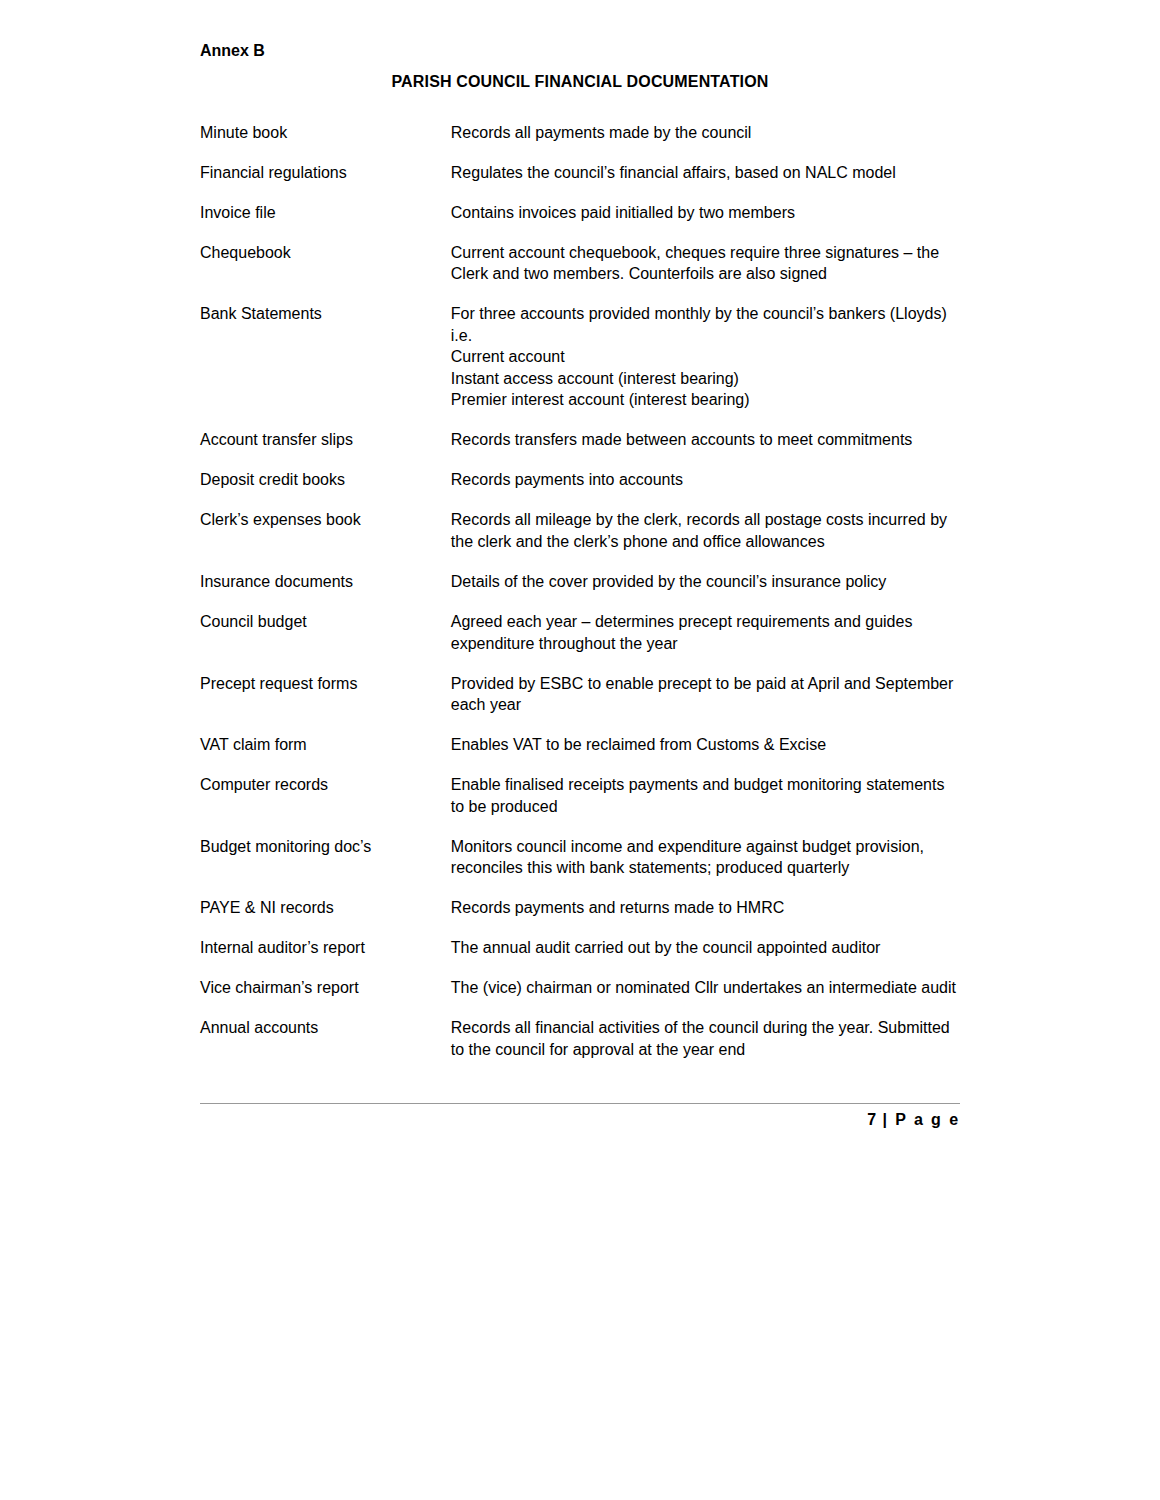Annex B
PARISH COUNCIL FINANCIAL DOCUMENTATION
| Minute book | Records all payments made by the council |
| Financial regulations | Regulates the council’s financial affairs, based on NALC model |
| Invoice file | Contains invoices paid initialled by two members |
| Chequebook | Current account chequebook, cheques require three signatures – the Clerk and two members. Counterfoils are also signed |
| Bank Statements | For three accounts provided monthly by the council’s bankers (Lloyds) i.e. Current account Instant access account (interest bearing) Premier interest account (interest bearing) |
| Account transfer slips | Records transfers made between accounts to meet commitments |
| Deposit credit books | Records payments into accounts |
| Clerk’s expenses book | Records all mileage by the clerk, records all postage costs incurred by the clerk and the clerk’s phone and office allowances |
| Insurance documents | Details of the cover provided by the council’s insurance policy |
| Council budget | Agreed each year – determines precept requirements and guides expenditure throughout the year |
| Precept request forms | Provided by ESBC to enable precept to be paid at April and September each year |
| VAT claim form | Enables VAT to be reclaimed from Customs & Excise |
| Computer records | Enable finalised receipts payments and budget monitoring statements to be produced |
| Budget monitoring doc’s | Monitors council income and expenditure against budget provision, reconciles this with bank statements; produced quarterly |
| PAYE & NI records | Records payments and returns made to HMRC |
| Internal auditor’s report | The annual audit carried out by the council appointed auditor |
| Vice chairman’s report | The (vice) chairman or nominated Cllr undertakes an intermediate audit |
| Annual accounts | Records all financial activities of the council during the year. Submitted to the council for approval at the year end |
7 | P a g e